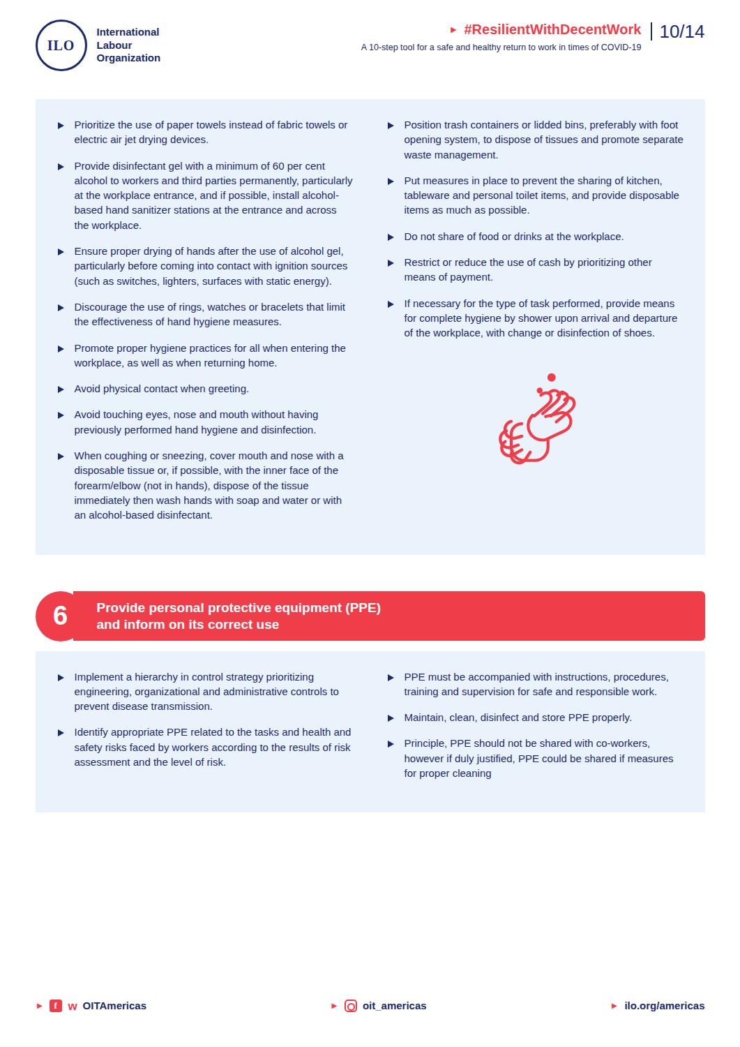ILO
International
Labour
Organization
►#ResilientWithDecentWork
A 10-step tool for a safe and healthy return to work in times of COVID-19
10/14
Prioritize the use of paper towels instead of fabric towels or electric air jet drying devices.
Provide disinfectant gel with a minimum of 60 per cent alcohol to workers and third parties permanently, particularly at the workplace entrance, and if possible, install alcohol-based hand sanitizer stations at the entrance and across the workplace.
Ensure proper drying of hands after the use of alcohol gel, particularly before coming into contact with ignition sources (such as switches, lighters, surfaces with static energy).
Discourage the use of rings, watches or bracelets that limit the effectiveness of hand hygiene measures.
Promote proper hygiene practices for all when entering the workplace, as well as when returning home.
Avoid physical contact when greeting.
Avoid touching eyes, nose and mouth without having previously performed hand hygiene and disinfection.
When coughing or sneezing, cover mouth and nose with a disposable tissue or, if possible, with the inner face of the forearm/elbow (not in hands), dispose of the tissue immediately then wash hands with soap and water or with an alcohol-based disinfectant.
Position trash containers or lidded bins, preferably with foot opening system, to dispose of tissues and promote separate waste management.
Put measures in place to prevent the sharing of kitchen, tableware and personal toilet items, and provide disposable items as much as possible.
Do not share of food or drinks at the workplace.
Restrict or reduce the use of cash by prioritizing other means of payment.
If necessary for the type of task performed, provide means for complete hygiene by shower upon arrival and departure of the workplace, with change or disinfection of shoes.
6
Provide personal protective equipment (PPE)
and inform on its correct use
Implement a hierarchy in control strategy prioritizing engineering, organizational and administrative controls to prevent disease transmission.
Identify appropriate PPE related to the tasks and health and safety risks faced by workers according to the results of risk assessment and the level of risk.
PPE must be accompanied with instructions, procedures, training and supervision for safe and responsible work.
Maintain, clean, disinfect and store PPE properly.
Principle, PPE should not be shared with co-workers, however if duly justified, PPE could be shared if measures for proper cleaning
► w OITAmericas
► oit_americas
► ilo.org/americas